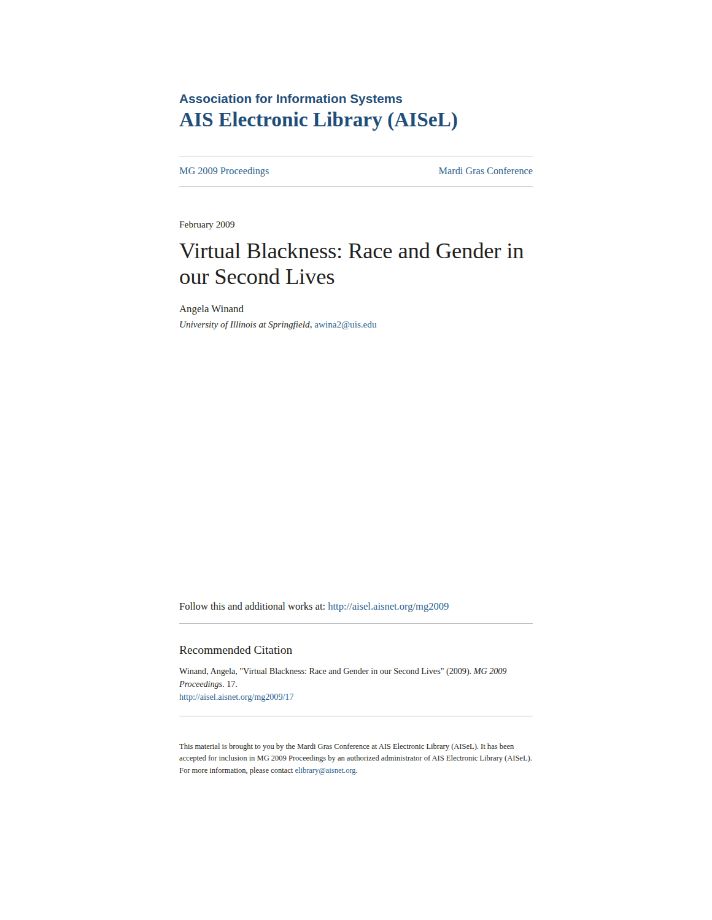Association for Information Systems
AIS Electronic Library (AISeL)
MG 2009 Proceedings
Mardi Gras Conference
February 2009
Virtual Blackness: Race and Gender in our Second Lives
Angela Winand
University of Illinois at Springfield, awina2@uis.edu
Follow this and additional works at: http://aisel.aisnet.org/mg2009
Recommended Citation
Winand, Angela, "Virtual Blackness: Race and Gender in our Second Lives" (2009). MG 2009 Proceedings. 17.
http://aisel.aisnet.org/mg2009/17
This material is brought to you by the Mardi Gras Conference at AIS Electronic Library (AISeL). It has been accepted for inclusion in MG 2009 Proceedings by an authorized administrator of AIS Electronic Library (AISeL). For more information, please contact elibrary@aisnet.org.